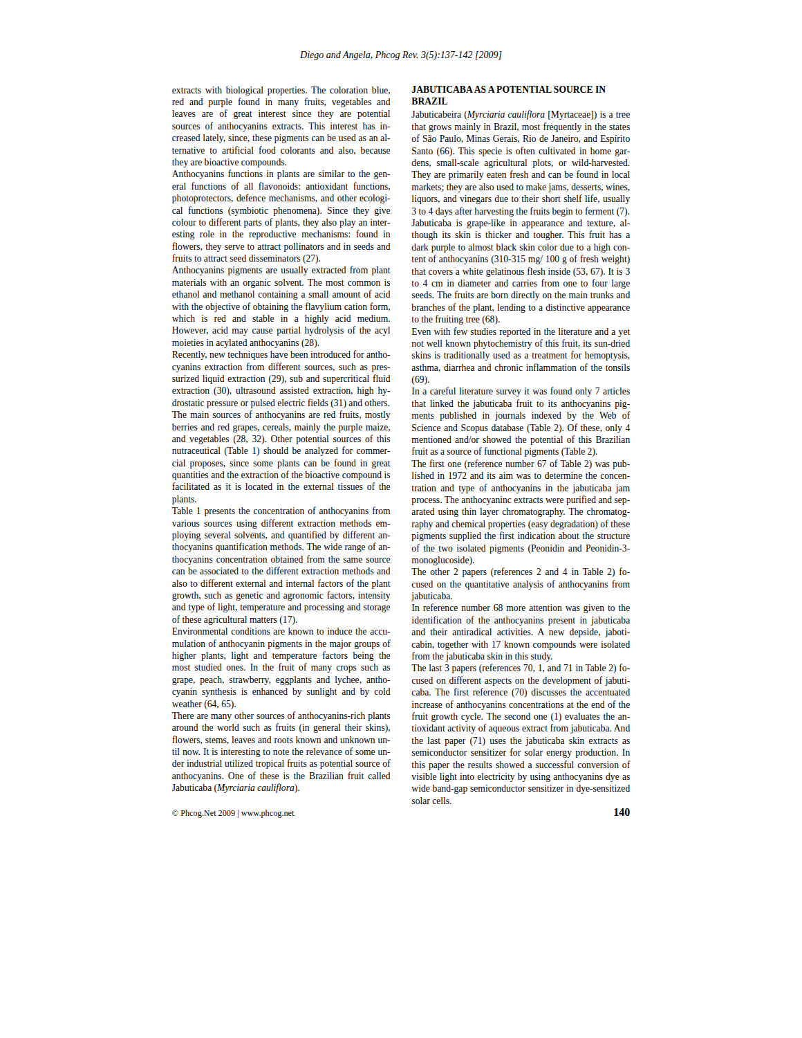Diego and Angela, Phcog Rev. 3(5):137-142 [2009]
extracts with biological properties. The coloration blue, red and purple found in many fruits, vegetables and leaves are of great interest since they are potential sources of anthocyanins extracts. This interest has increased lately, since, these pigments can be used as an alternative to artificial food colorants and also, because they are bioactive compounds.
Anthocyanins functions in plants are similar to the general functions of all flavonoids: antioxidant functions, photoprotectors, defence mechanisms, and other ecological functions (symbiotic phenomena). Since they give colour to different parts of plants, they also play an interesting role in the reproductive mechanisms: found in flowers, they serve to attract pollinators and in seeds and fruits to attract seed disseminators (27).
Anthocyanins pigments are usually extracted from plant materials with an organic solvent. The most common is ethanol and methanol containing a small amount of acid with the objective of obtaining the flavylium cation form, which is red and stable in a highly acid medium. However, acid may cause partial hydrolysis of the acyl moieties in acylated anthocyanins (28).
Recently, new techniques have been introduced for anthocyanins extraction from different sources, such as pressurized liquid extraction (29), sub and supercritical fluid extraction (30), ultrasound assisted extraction, high hydrostatic pressure or pulsed electric fields (31) and others.
The main sources of anthocyanins are red fruits, mostly berries and red grapes, cereals, mainly the purple maize, and vegetables (28, 32). Other potential sources of this nutraceutical (Table 1) should be analyzed for commercial proposes, since some plants can be found in great quantities and the extraction of the bioactive compound is facilitated as it is located in the external tissues of the plants.
Table 1 presents the concentration of anthocyanins from various sources using different extraction methods employing several solvents, and quantified by different anthocyanins quantification methods. The wide range of anthocyanins concentration obtained from the same source can be associated to the different extraction methods and also to different external and internal factors of the plant growth, such as genetic and agronomic factors, intensity and type of light, temperature and processing and storage of these agricultural matters (17).
Environmental conditions are known to induce the accumulation of anthocyanin pigments in the major groups of higher plants, light and temperature factors being the most studied ones. In the fruit of many crops such as grape, peach, strawberry, eggplants and lychee, anthocyanin synthesis is enhanced by sunlight and by cold weather (64, 65).
There are many other sources of anthocyanins-rich plants around the world such as fruits (in general their skins), flowers, stems, leaves and roots known and unknown until now. It is interesting to note the relevance of some under industrial utilized tropical fruits as potential source of anthocyanins. One of these is the Brazilian fruit called Jabuticaba (Myrciaria cauliflora).
Jabuticaba as a potential source in Brazil
Jabuticabeira (Myrciaria cauliflora [Myrtaceae]) is a tree that grows mainly in Brazil, most frequently in the states of São Paulo, Minas Gerais, Rio de Janeiro, and Espírito Santo (66). This specie is often cultivated in home gardens, small-scale agricultural plots, or wild-harvested. They are primarily eaten fresh and can be found in local markets; they are also used to make jams, desserts, wines, liquors, and vinegars due to their short shelf life, usually 3 to 4 days after harvesting the fruits begin to ferment (7).
Jabuticaba is grape-like in appearance and texture, although its skin is thicker and tougher. This fruit has a dark purple to almost black skin color due to a high content of anthocyanins (310-315 mg/ 100 g of fresh weight) that covers a white gelatinous flesh inside (53, 67). It is 3 to 4 cm in diameter and carries from one to four large seeds. The fruits are born directly on the main trunks and branches of the plant, lending to a distinctive appearance to the fruiting tree (68).
Even with few studies reported in the literature and a yet not well known phytochemistry of this fruit, its sun-dried skins is traditionally used as a treatment for hemoptysis, asthma, diarrhea and chronic inflammation of the tonsils (69).
In a careful literature survey it was found only 7 articles that linked the jabuticaba fruit to its anthocyanins pigments published in journals indexed by the Web of Science and Scopus database (Table 2). Of these, only 4 mentioned and/or showed the potential of this Brazilian fruit as a source of functional pigments (Table 2).
The first one (reference number 67 of Table 2) was published in 1972 and its aim was to determine the concentration and type of anthocyanins in the jabuticaba jam process. The anthocyaninc extracts were purified and separated using thin layer chromatography. The chromatography and chemical properties (easy degradation) of these pigments supplied the first indication about the structure of the two isolated pigments (Peonidin and Peonidin-3-monoglucoside).
The other 2 papers (references 2 and 4 in Table 2) focused on the quantitative analysis of anthocyanins from jabuticaba.
In reference number 68 more attention was given to the identification of the anthocyanins present in jabuticaba and their antiradical activities. A new depside, jaboticabin, together with 17 known compounds were isolated from the jabuticaba skin in this study.
The last 3 papers (references 70, 1, and 71 in Table 2) focused on different aspects on the development of jabuticaba. The first reference (70) discusses the accentuated increase of anthocyanins concentrations at the end of the fruit growth cycle. The second one (1) evaluates the antioxidant activity of aqueous extract from jabuticaba. And the last paper (71) uses the jabuticaba skin extracts as semiconductor sensitizer for solar energy production. In this paper the results showed a successful conversion of visible light into electricity by using anthocyanins dye as wide band-gap semiconductor sensitizer in dye-sensitized solar cells.
© Phcog.Net 2009 | www.phcog.net 140